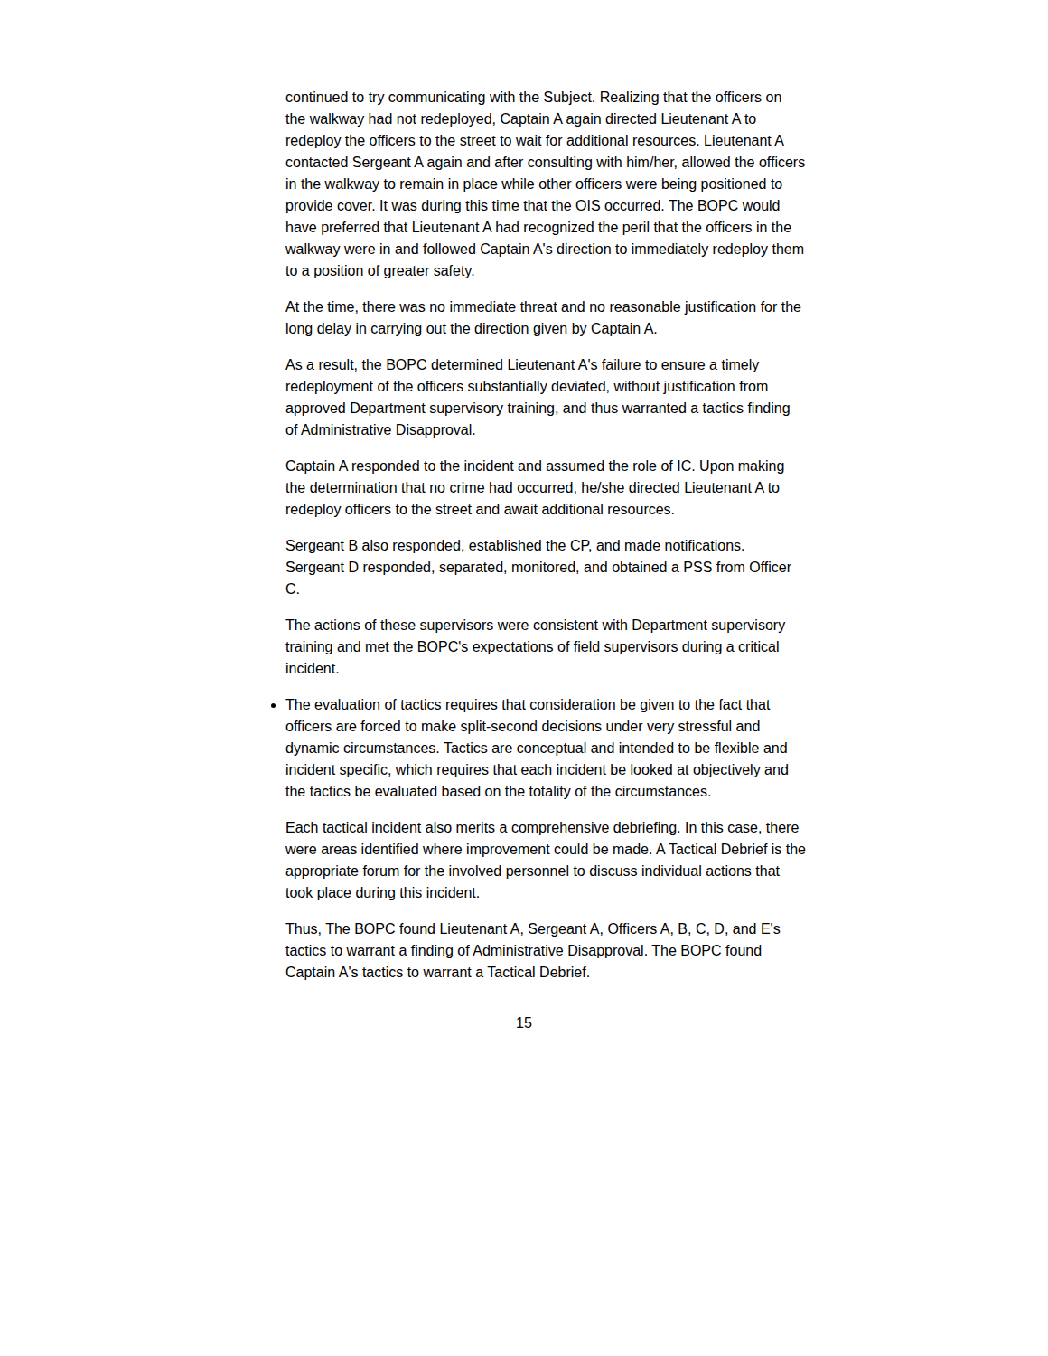continued to try communicating with the Subject. Realizing that the officers on the walkway had not redeployed, Captain A again directed Lieutenant A to redeploy the officers to the street to wait for additional resources. Lieutenant A contacted Sergeant A again and after consulting with him/her, allowed the officers in the walkway to remain in place while other officers were being positioned to provide cover. It was during this time that the OIS occurred. The BOPC would have preferred that Lieutenant A had recognized the peril that the officers in the walkway were in and followed Captain A's direction to immediately redeploy them to a position of greater safety.
At the time, there was no immediate threat and no reasonable justification for the long delay in carrying out the direction given by Captain A.
As a result, the BOPC determined Lieutenant A's failure to ensure a timely redeployment of the officers substantially deviated, without justification from approved Department supervisory training, and thus warranted a tactics finding of Administrative Disapproval.
Captain A responded to the incident and assumed the role of IC. Upon making the determination that no crime had occurred, he/she directed Lieutenant A to redeploy officers to the street and await additional resources.
Sergeant B also responded, established the CP, and made notifications.
Sergeant D responded, separated, monitored, and obtained a PSS from Officer C.
The actions of these supervisors were consistent with Department supervisory training and met the BOPC's expectations of field supervisors during a critical incident.
The evaluation of tactics requires that consideration be given to the fact that officers are forced to make split-second decisions under very stressful and dynamic circumstances. Tactics are conceptual and intended to be flexible and incident specific, which requires that each incident be looked at objectively and the tactics be evaluated based on the totality of the circumstances.
Each tactical incident also merits a comprehensive debriefing. In this case, there were areas identified where improvement could be made. A Tactical Debrief is the appropriate forum for the involved personnel to discuss individual actions that took place during this incident.
Thus, The BOPC found Lieutenant A, Sergeant A, Officers A, B, C, D, and E's tactics to warrant a finding of Administrative Disapproval. The BOPC found Captain A's tactics to warrant a Tactical Debrief.
15